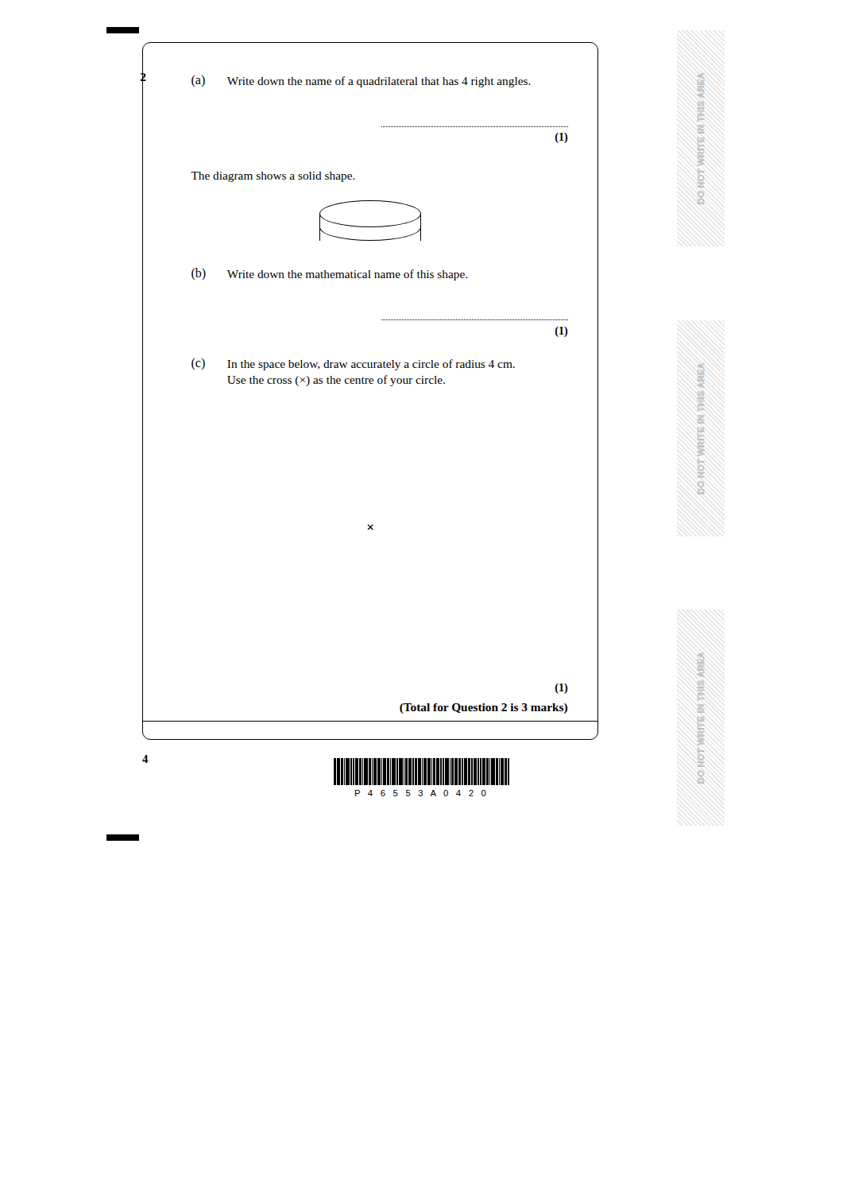DO NOT WRITE IN THIS AREA
DO NOT WRITE IN THIS AREA
DO NOT WRITE IN THIS AREA
2
(a)
Write down the name of a quadrilateral that has 4 right angles.
(1)
The diagram shows a solid shape.
(b)
Write down the mathematical name of this shape.
(1)
(c)
In the space below, draw accurately a circle of radius 4 cm.
Use the cross (×) as the centre of your circle.
×
(1)
(Total for Question 2 is 3 marks)
4
P 4 6 5 5 3 A 0 4 2 0